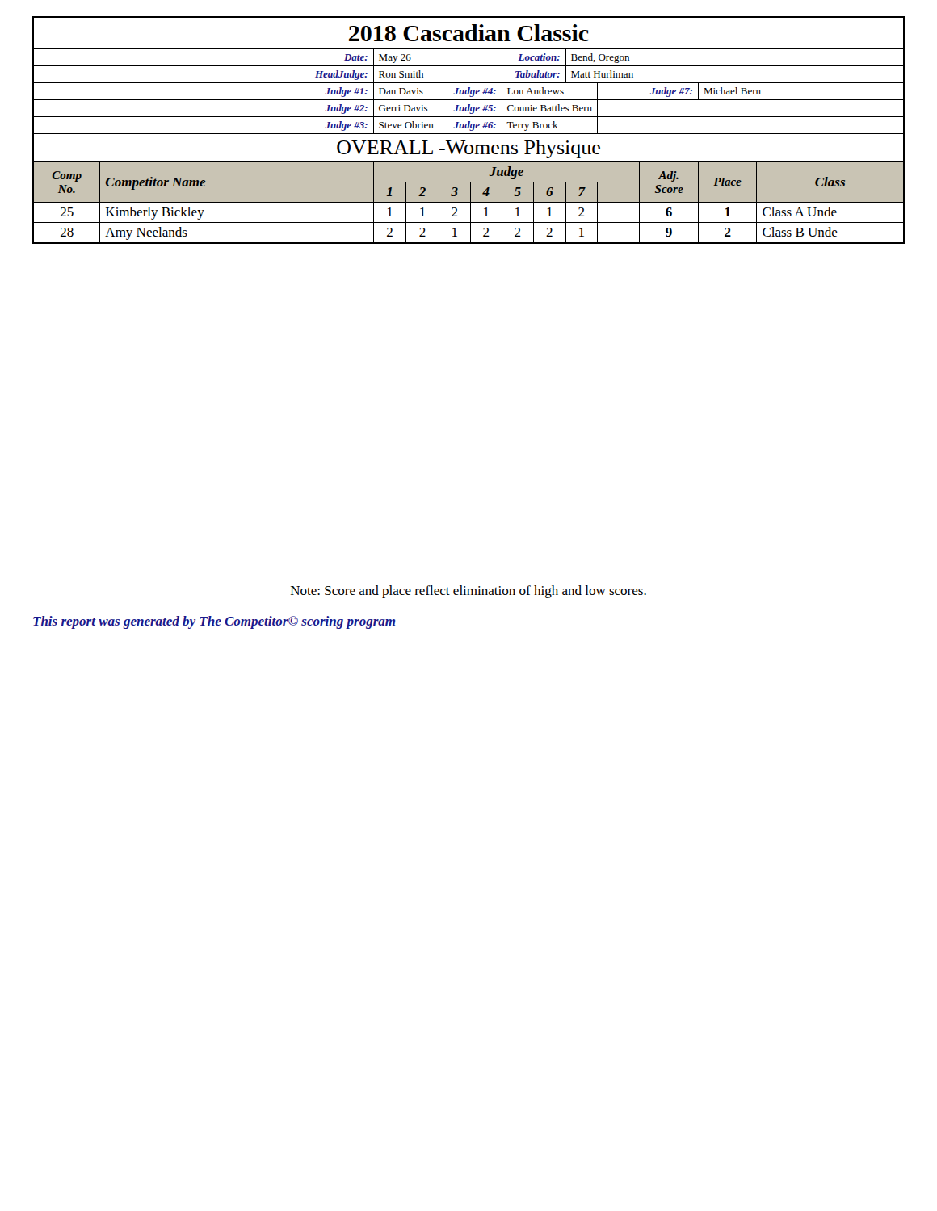| 2018 Cascadian Classic |
| Date: | May 26 | Location: | Bend, Oregon |
| HeadJudge: | Ron Smith | Tabulator: | Matt Hurliman |
| Judge #1: | Dan Davis | Judge #4: | Lou Andrews | Judge #7: | Michael Bern |
| Judge #2: | Gerri Davis | Judge #5: | Connie Battles Bern | |
| Judge #3: | Steve Obrien | Judge #6: | Terry Brock | |
| OVERALL -Womens Physique |
| Comp No. | Competitor Name | Judge | Adj. Score | Place | Class |
| 1 | 2 | 3 | 4 | 5 | 6 | 7 | |
| 25 | Kimberly Bickley | 1 | 1 | 2 | 1 | 1 | 1 | 2 | | 6 | 1 | Class A Unde |
| 28 | Amy Neelands | 2 | 2 | 1 | 2 | 2 | 2 | 1 | | 9 | 2 | Class B Unde |
Note: Score and place reflect elimination of high and low scores.
This report was generated by The Competitor© scoring program